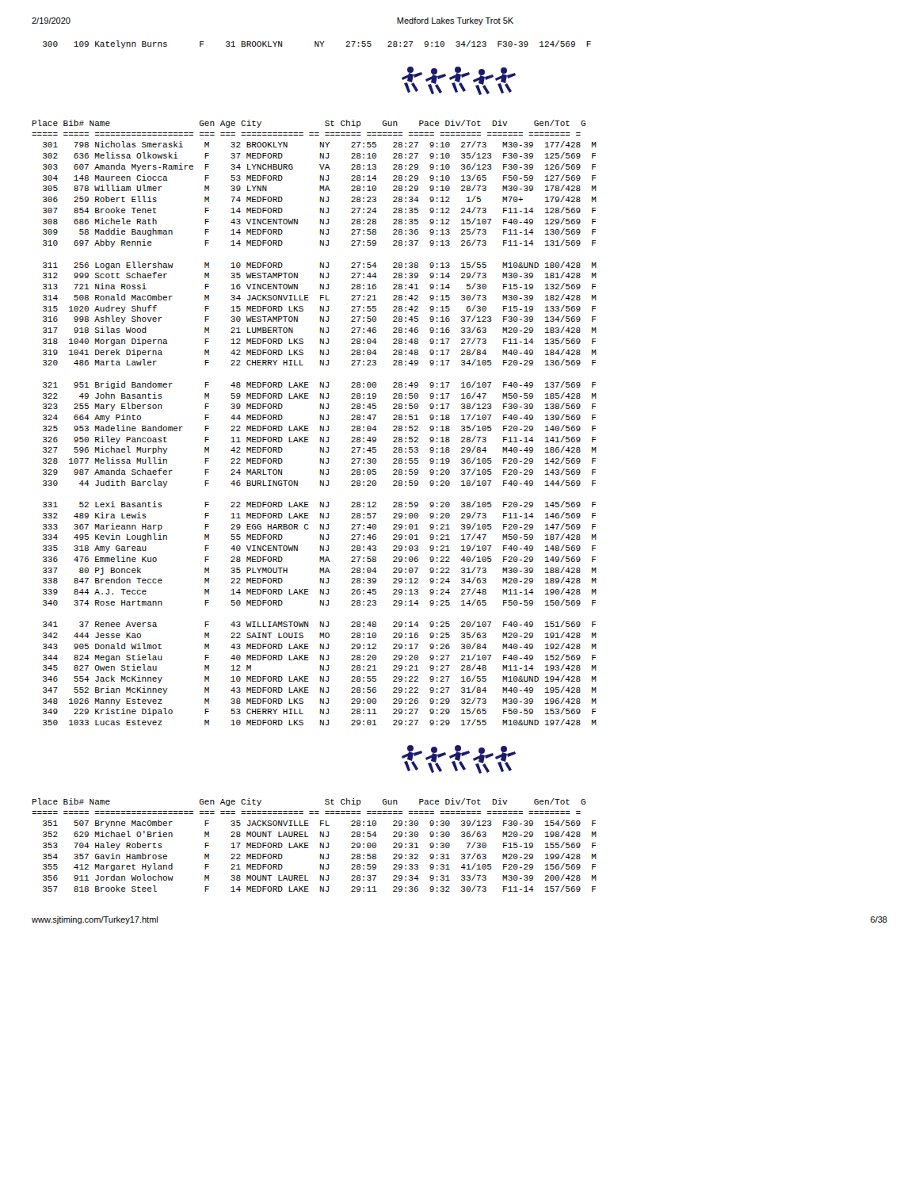2/19/2020 Medford Lakes Turkey Trot 5K
  300   109 Katelynn Burns      F    31 BROOKLYN      NY    27:55   28:27  9:10  34/123  F30-39  124/569  F
Place Bib# Name                 Gen Age City            St Chip    Gun    Pace Div/Tot  Div     Gen/Tot  G
===== ===== =================== === === ============ == ======= ======= ===== ======== ======= ======== =
  301   798 Nicholas Smeraski    M    32 BROOKLYN      NY    27:55   28:27  9:10  27/73   M30-39  177/428  M
  302   636 Melissa Olkowski     F    37 MEDFORD       NJ    28:10   28:27  9:10  35/123  F30-39  125/569  F
  303   607 Amanda Myers-Ramire  F    34 LYNCHBURG     VA    28:13   28:29  9:10  36/123  F30-39  126/569  F
  304   148 Maureen Ciocca       F    53 MEDFORD       NJ    28:14   28:29  9:10  13/65   F50-59  127/569  F
  305   878 William Ulmer        M    39 LYNN          MA    28:10   28:29  9:10  28/73   M30-39  178/428  M
  306   259 Robert Ellis         M    74 MEDFORD       NJ    28:23   28:34  9:12   1/5    M70+    179/428  M
  307   854 Brooke Tenet         F    14 MEDFORD       NJ    27:24   28:35  9:12  24/73   F11-14  128/569  F
  308   686 Michele Rath         F    43 VINCENTOWN    NJ    28:28   28:35  9:12  15/107  F40-49  129/569  F
  309    58 Maddie Baughman      F    14 MEDFORD       NJ    27:58   28:36  9:13  25/73   F11-14  130/569  F
  310   697 Abby Rennie          F    14 MEDFORD       NJ    27:59   28:37  9:13  26/73   F11-14  131/569  F

  311   256 Logan Ellershaw      M    10 MEDFORD       NJ    27:54   28:38  9:13  15/55   M10&UND 180/428  M
  312   999 Scott Schaefer       M    35 WESTAMPTON    NJ    27:44   28:39  9:14  29/73   M30-39  181/428  M
  313   721 Nina Rossi           F    16 VINCENTOWN    NJ    28:16   28:41  9:14   5/30   F15-19  132/569  F
  314   508 Ronald MacOmber      M    34 JACKSONVILLE  FL    27:21   28:42  9:15  30/73   M30-39  182/428  M
  315  1020 Audrey Shuff         F    15 MEDFORD LKS   NJ    27:55   28:42  9:15   6/30   F15-19  133/569  F
  316   998 Ashley Shover        F    30 WESTAMPTON    NJ    27:50   28:45  9:16  37/123  F30-39  134/569  F
  317   918 Silas Wood           M    21 LUMBERTON     NJ    27:46   28:46  9:16  33/63   M20-29  183/428  M
  318  1040 Morgan Diperna       F    12 MEDFORD LKS   NJ    28:04   28:48  9:17  27/73   F11-14  135/569  F
  319  1041 Derek Diperna        M    42 MEDFORD LKS   NJ    28:04   28:48  9:17  28/84   M40-49  184/428  M
  320   486 Marta Lawler         F    22 CHERRY HILL   NJ    27:23   28:49  9:17  34/105  F20-29  136/569  F

  321   951 Brigid Bandomer      F    48 MEDFORD LAKE  NJ    28:00   28:49  9:17  16/107  F40-49  137/569  F
  322    49 John Basantis        M    59 MEDFORD LAKE  NJ    28:19   28:50  9:17  16/47   M50-59  185/428  M
  323   255 Mary Elberson        F    39 MEDFORD       NJ    28:45   28:50  9:17  38/123  F30-39  138/569  F
  324   664 Amy Pinto            F    44 MEDFORD       NJ    28:47   28:51  9:18  17/107  F40-49  139/569  F
  325   953 Madeline Bandomer    F    22 MEDFORD LAKE  NJ    28:04   28:52  9:18  35/105  F20-29  140/569  F
  326   950 Riley Pancoast       F    11 MEDFORD LAKE  NJ    28:49   28:52  9:18  28/73   F11-14  141/569  F
  327   596 Michael Murphy       M    42 MEDFORD       NJ    27:45   28:53  9:18  29/84   M40-49  186/428  M
  328  1077 Melissa Mullin       F    22 MEDFORD       NJ    27:30   28:55  9:19  36/105  F20-29  142/569  F
  329   987 Amanda Schaefer      F    24 MARLTON       NJ    28:05   28:59  9:20  37/105  F20-29  143/569  F
  330    44 Judith Barclay       F    46 BURLINGTON    NJ    28:20   28:59  9:20  18/107  F40-49  144/569  F

  331    52 Lexi Basantis        F    22 MEDFORD LAKE  NJ    28:12   28:59  9:20  38/105  F20-29  145/569  F
  332   489 Kira Lewis           F    11 MEDFORD LAKE  NJ    28:57   29:00  9:20  29/73   F11-14  146/569  F
  333   367 Marieann Harp        F    29 EGG HARBOR C  NJ    27:40   29:01  9:21  39/105  F20-29  147/569  F
  334   495 Kevin Loughlin       M    55 MEDFORD       NJ    27:46   29:01  9:21  17/47   M50-59  187/428  M
  335   318 Amy Gareau           F    40 VINCENTOWN    NJ    28:43   29:03  9:21  19/107  F40-49  148/569  F
  336   476 Emmeline Kuo         F    28 MEDFORD       MA    27:58   29:06  9:22  40/105  F20-29  149/569  F
  337    80 Pj Boncek            M    35 PLYMOUTH      MA    28:04   29:07  9:22  31/73   M30-39  188/428  M
  338   847 Brendon Tecce        M    22 MEDFORD       NJ    28:39   29:12  9:24  34/63   M20-29  189/428  M
  339   844 A.J. Tecce           M    14 MEDFORD LAKE  NJ    26:45   29:13  9:24  27/48   M11-14  190/428  M
  340   374 Rose Hartmann        F    50 MEDFORD       NJ    28:23   29:14  9:25  14/65   F50-59  150/569  F

  341    37 Renee Aversa         F    43 WILLIAMSTOWN  NJ    28:48   29:14  9:25  20/107  F40-49  151/569  F
  342   444 Jesse Kao            M    22 SAINT LOUIS   MO    28:10   29:16  9:25  35/63   M20-29  191/428  M
  343   905 Donald Wilmot        M    43 MEDFORD LAKE  NJ    29:12   29:17  9:26  30/84   M40-49  192/428  M
  344   824 Megan Stielau        F    40 MEDFORD LAKE  NJ    28:20   29:20  9:27  21/107  F40-49  152/569  F
  345   827 Owen Stielau         M    12 M             NJ    28:21   29:21  9:27  28/48   M11-14  193/428  M
  346   554 Jack McKinney        M    10 MEDFORD LAKE  NJ    28:55   29:22  9:27  16/55   M10&UND 194/428  M
  347   552 Brian McKinney       M    43 MEDFORD LAKE  NJ    28:56   29:22  9:27  31/84   M40-49  195/428  M
  348  1026 Manny Estevez        M    38 MEDFORD LKS   NJ    29:00   29:26  9:29  32/73   M30-39  196/428  M
  349   229 Kristine Dipalo      F    53 CHERRY HILL   NJ    28:11   29:27  9:29  15/65   F50-59  153/569  F
  350  1033 Lucas Estevez        M    10 MEDFORD LKS   NJ    29:01   29:27  9:29  17/55   M10&UND 197/428  M
Place Bib# Name                 Gen Age City            St Chip    Gun    Pace Div/Tot  Div     Gen/Tot  G
===== ===== =================== === === ============ == ======= ======= ===== ======== ======= ======== =
  351   507 Brynne MacOmber      F    35 JACKSONVILLE  FL    28:10   29:30  9:30  39/123  F30-39  154/569  F
  352   629 Michael O'Brien      M    28 MOUNT LAUREL  NJ    28:54   29:30  9:30  36/63   M20-29  198/428  M
  353   704 Haley Roberts        F    17 MEDFORD LAKE  NJ    29:00   29:31  9:30   7/30   F15-19  155/569  F
  354   357 Gavin Hambrose       M    22 MEDFORD       NJ    28:58   29:32  9:31  37/63   M20-29  199/428  M
  355   412 Margaret Hyland      F    21 MEDFORD       NJ    28:59   29:33  9:31  41/105  F20-29  156/569  F
  356   911 Jordan Wolochow      M    38 MOUNT LAUREL  NJ    28:37   29:34  9:31  33/73   M30-39  200/428  M
  357   818 Brooke Steel         F    14 MEDFORD LAKE  NJ    29:11   29:36  9:32  30/73   F11-14  157/569  F
www.sjtiming.com/Turkey17.html 6/38